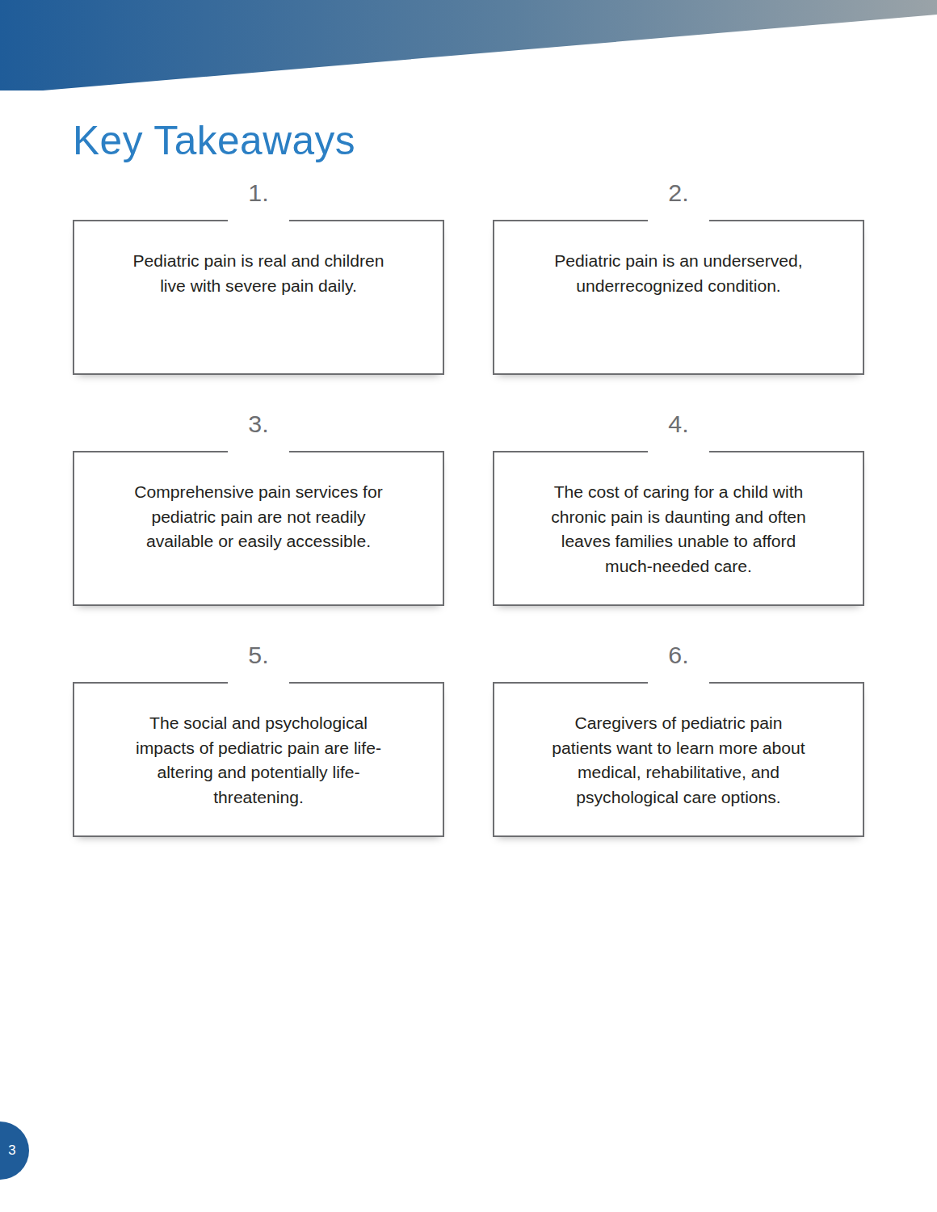Key Takeaways
1.
Pediatric pain is real and children live with severe pain daily.
2.
Pediatric pain is an underserved, underrecognized condition.
3.
Comprehensive pain services for pediatric pain are not readily available or easily accessible.
4.
The cost of caring for a child with chronic pain is daunting and often leaves families unable to afford much-needed care.
5.
The social and psychological impacts of pediatric pain are life-altering and potentially life-threatening.
6.
Caregivers of pediatric pain patients want to learn more about medical, rehabilitative, and psychological care options.
3